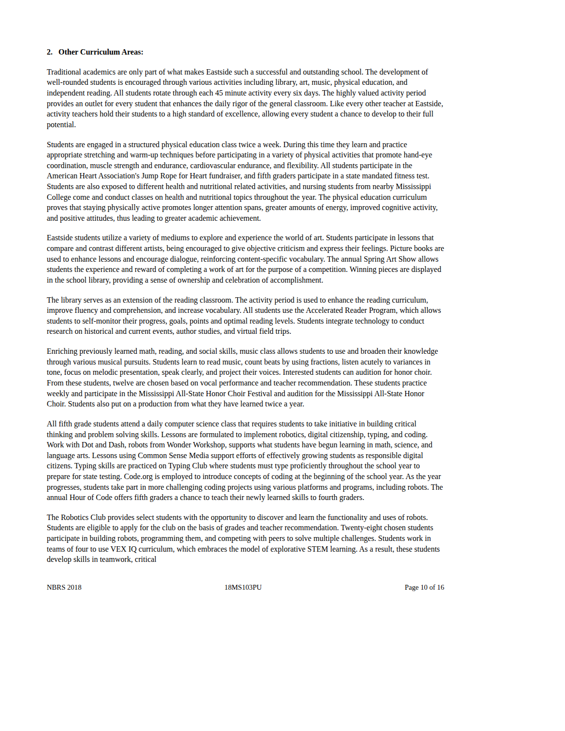2. Other Curriculum Areas:
Traditional academics are only part of what makes Eastside such a successful and outstanding school. The development of well-rounded students is encouraged through various activities including library, art, music, physical education, and independent reading. All students rotate through each 45 minute activity every six days. The highly valued activity period provides an outlet for every student that enhances the daily rigor of the general classroom. Like every other teacher at Eastside, activity teachers hold their students to a high standard of excellence, allowing every student a chance to develop to their full potential.
Students are engaged in a structured physical education class twice a week. During this time they learn and practice appropriate stretching and warm-up techniques before participating in a variety of physical activities that promote hand-eye coordination, muscle strength and endurance, cardiovascular endurance, and flexibility. All students participate in the American Heart Association's Jump Rope for Heart fundraiser, and fifth graders participate in a state mandated fitness test. Students are also exposed to different health and nutritional related activities, and nursing students from nearby Mississippi College come and conduct classes on health and nutritional topics throughout the year. The physical education curriculum proves that staying physically active promotes longer attention spans, greater amounts of energy, improved cognitive activity, and positive attitudes, thus leading to greater academic achievement.
Eastside students utilize a variety of mediums to explore and experience the world of art. Students participate in lessons that compare and contrast different artists, being encouraged to give objective criticism and express their feelings. Picture books are used to enhance lessons and encourage dialogue, reinforcing content-specific vocabulary. The annual Spring Art Show allows students the experience and reward of completing a work of art for the purpose of a competition. Winning pieces are displayed in the school library, providing a sense of ownership and celebration of accomplishment.
The library serves as an extension of the reading classroom. The activity period is used to enhance the reading curriculum, improve fluency and comprehension, and increase vocabulary. All students use the Accelerated Reader Program, which allows students to self-monitor their progress, goals, points and optimal reading levels. Students integrate technology to conduct research on historical and current events, author studies, and virtual field trips.
Enriching previously learned math, reading, and social skills, music class allows students to use and broaden their knowledge through various musical pursuits. Students learn to read music, count beats by using fractions, listen acutely to variances in tone, focus on melodic presentation, speak clearly, and project their voices. Interested students can audition for honor choir. From these students, twelve are chosen based on vocal performance and teacher recommendation. These students practice weekly and participate in the Mississippi All-State Honor Choir Festival and audition for the Mississippi All-State Honor Choir. Students also put on a production from what they have learned twice a year.
All fifth grade students attend a daily computer science class that requires students to take initiative in building critical thinking and problem solving skills. Lessons are formulated to implement robotics, digital citizenship, typing, and coding. Work with Dot and Dash, robots from Wonder Workshop, supports what students have begun learning in math, science, and language arts. Lessons using Common Sense Media support efforts of effectively growing students as responsible digital citizens. Typing skills are practiced on Typing Club where students must type proficiently throughout the school year to prepare for state testing. Code.org is employed to introduce concepts of coding at the beginning of the school year. As the year progresses, students take part in more challenging coding projects using various platforms and programs, including robots. The annual Hour of Code offers fifth graders a chance to teach their newly learned skills to fourth graders.
The Robotics Club provides select students with the opportunity to discover and learn the functionality and uses of robots. Students are eligible to apply for the club on the basis of grades and teacher recommendation. Twenty-eight chosen students participate in building robots, programming them, and competing with peers to solve multiple challenges. Students work in teams of four to use VEX IQ curriculum, which embraces the model of explorative STEM learning. As a result, these students develop skills in teamwork, critical
NBRS 2018
18MS103PU
Page 10 of 16